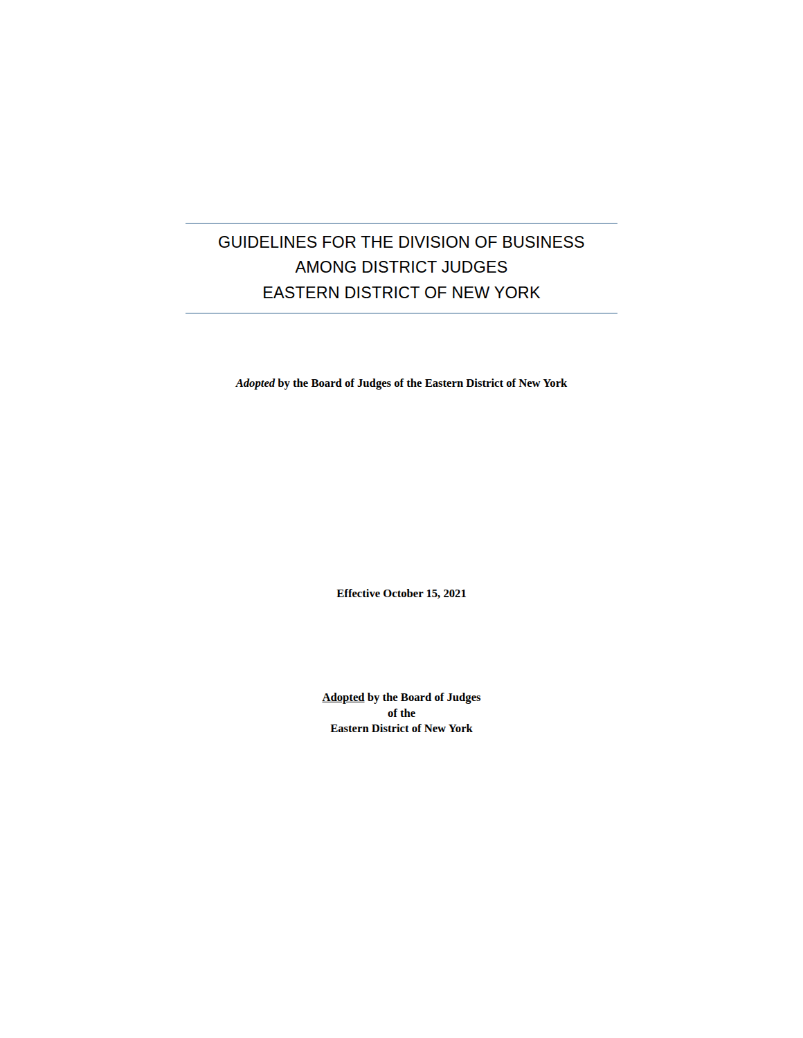Guidelines for the Division of Business Among District Judges
Eastern District of New York
Adopted by the Board of Judges of the Eastern District of New York
Effective October 15, 2021
Adopted by the Board of Judges
of the
Eastern District of New York